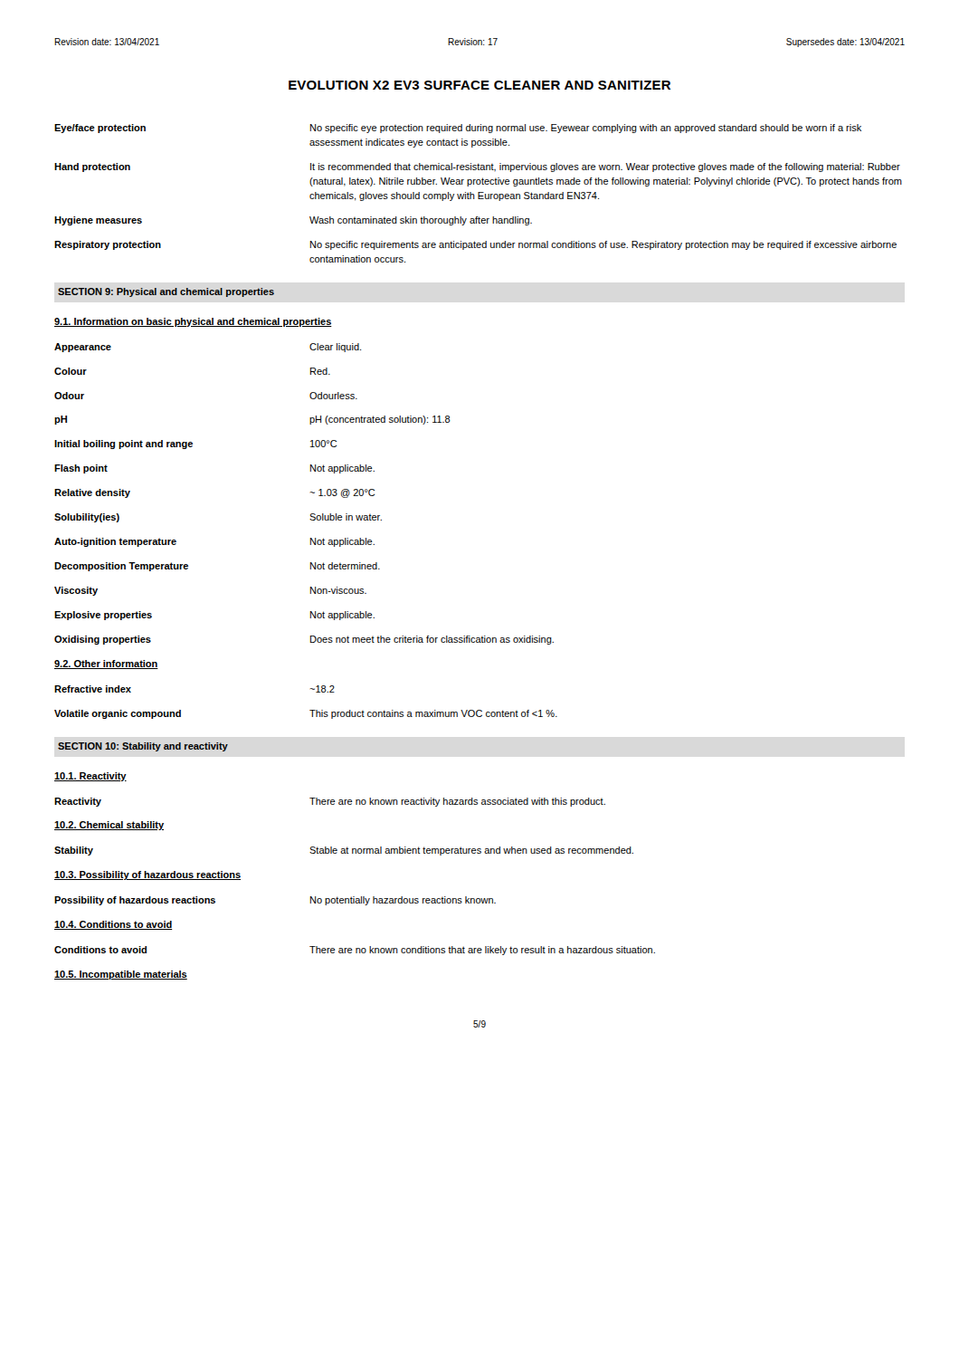Revision date: 13/04/2021 Revision: 17 Supersedes date: 13/04/2021
EVOLUTION X2 EV3 SURFACE CLEANER AND SANITIZER
| Eye/face protection | No specific eye protection required during normal use. Eyewear complying with an approved standard should be worn if a risk assessment indicates eye contact is possible. |
| Hand protection | It is recommended that chemical-resistant, impervious gloves are worn. Wear protective gloves made of the following material: Rubber (natural, latex). Nitrile rubber. Wear protective gauntlets made of the following material: Polyvinyl chloride (PVC). To protect hands from chemicals, gloves should comply with European Standard EN374. |
| Hygiene measures | Wash contaminated skin thoroughly after handling. |
| Respiratory protection | No specific requirements are anticipated under normal conditions of use. Respiratory protection may be required if excessive airborne contamination occurs. |
SECTION 9: Physical and chemical properties
9.1. Information on basic physical and chemical properties
| Appearance | Clear liquid. |
| Colour | Red. |
| Odour | Odourless. |
| pH | pH (concentrated solution): 11.8 |
| Initial boiling point and range | 100°C |
| Flash point | Not applicable. |
| Relative density | ~ 1.03 @ 20°C |
| Solubility(ies) | Soluble in water. |
| Auto-ignition temperature | Not applicable. |
| Decomposition Temperature | Not determined. |
| Viscosity | Non-viscous. |
| Explosive properties | Not applicable. |
| Oxidising properties | Does not meet the criteria for classification as oxidising. |
9.2. Other information
| Refractive index | ~18.2 |
| Volatile organic compound | This product contains a maximum VOC content of <1 %. |
SECTION 10: Stability and reactivity
10.1. Reactivity
| Reactivity | There are no known reactivity hazards associated with this product. |
10.2. Chemical stability
| Stability | Stable at normal ambient temperatures and when used as recommended. |
10.3. Possibility of hazardous reactions
| Possibility of hazardous reactions | No potentially hazardous reactions known. |
10.4. Conditions to avoid
| Conditions to avoid | There are no known conditions that are likely to result in a hazardous situation. |
10.5. Incompatible materials
5/9